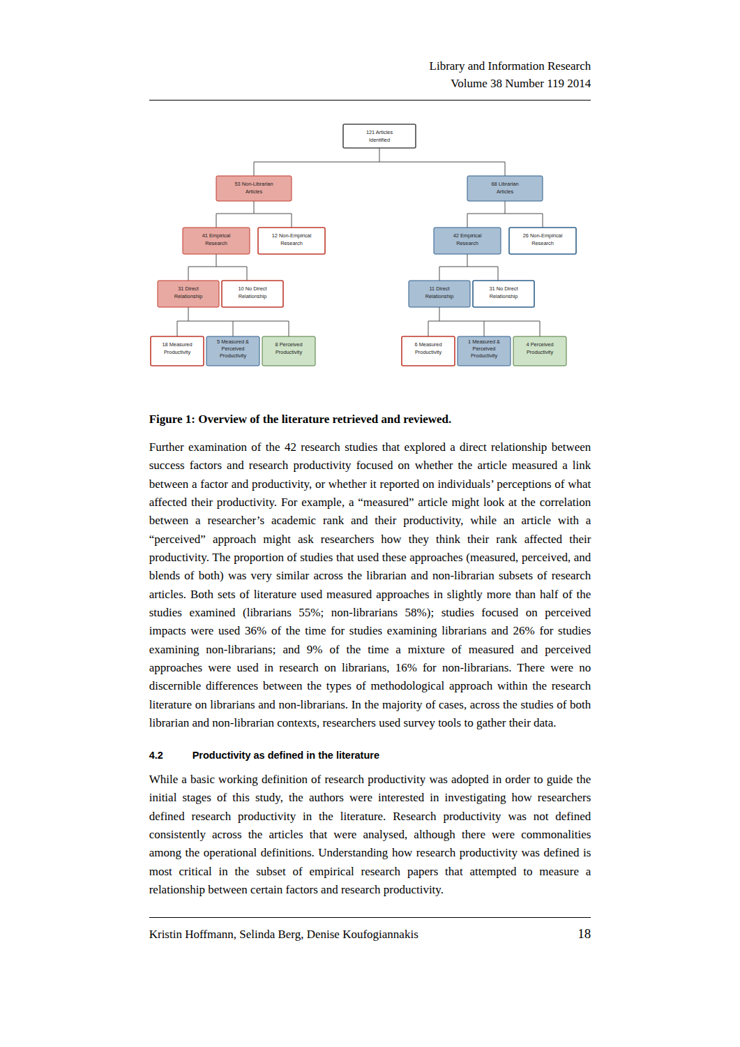Library and Information Research
Volume 38 Number 119 2014
121 Articles Identified 53 Non-Librarian Articles 68 Librarian Articles 41 Empirical Research 12 Non-Empirical Research 42 Empirical Research 26 Non-Empirical Research 31 Direct Relationship 10 No Direct Relationship 11 Direct Relationship 31 No Direct Relationship 18 Measured Productivity 5 Measured & Perceived Productivity 8 Perceived Productivity 6 Measured Productivity 1 Measured & Perceived Productivity 4 Perceived Productivity
Figure 1: Overview of the literature retrieved and reviewed.
Further examination of the 42 research studies that explored a direct relationship between success factors and research productivity focused on whether the article measured a link between a factor and productivity, or whether it reported on individuals’ perceptions of what affected their productivity. For example, a “measured” article might look at the correlation between a researcher’s academic rank and their productivity, while an article with a “perceived” approach might ask researchers how they think their rank affected their productivity. The proportion of studies that used these approaches (measured, perceived, and blends of both) was very similar across the librarian and non-librarian subsets of research articles. Both sets of literature used measured approaches in slightly more than half of the studies examined (librarians 55%; non-librarians 58%); studies focused on perceived impacts were used 36% of the time for studies examining librarians and 26% for studies examining non-librarians; and 9% of the time a mixture of measured and perceived approaches were used in research on librarians, 16% for non-librarians. There were no discernible differences between the types of methodological approach within the research literature on librarians and non-librarians. In the majority of cases, across the studies of both librarian and non-librarian contexts, researchers used survey tools to gather their data.
4.2 Productivity as defined in the literature
While a basic working definition of research productivity was adopted in order to guide the initial stages of this study, the authors were interested in investigating how researchers defined research productivity in the literature. Research productivity was not defined consistently across the articles that were analysed, although there were commonalities among the operational definitions. Understanding how research productivity was defined is most critical in the subset of empirical research papers that attempted to measure a relationship between certain factors and research productivity.
Kristin Hoffmann, Selinda Berg, Denise Koufogiannakis 18